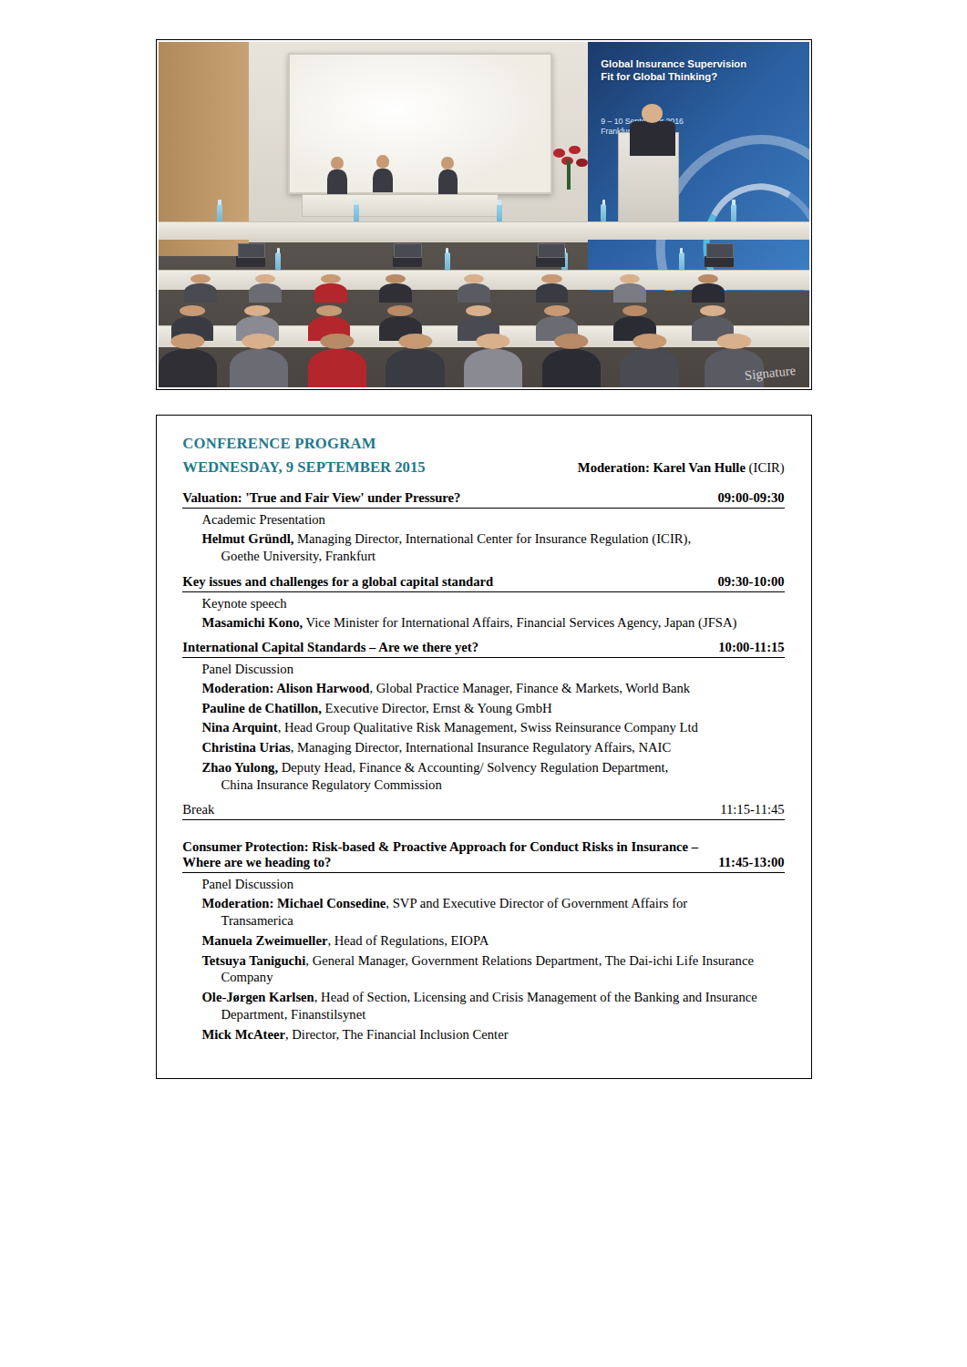Global Insurance Supervision
Fit for Global Thinking?
9 – 10 September 2016
Frankfurt, Germany
Signature
CONFERENCE PROGRAM
WEDNESDAY, 9 SEPTEMBER 2015
Moderation: Karel Van Hulle (ICIR)
Valuation: 'True and Fair View' under Pressure? 09:00-09:30
Academic Presentation
Helmut Gründl, Managing Director, International Center for Insurance Regulation (ICIR), Goethe University, Frankfurt
Key issues and challenges for a global capital standard 09:30-10:00
Keynote speech
Masamichi Kono, Vice Minister for International Affairs, Financial Services Agency, Japan (JFSA)
International Capital Standards – Are we there yet? 10:00-11:15
Panel Discussion
Moderation: Alison Harwood, Global Practice Manager, Finance & Markets, World Bank
Pauline de Chatillon, Executive Director, Ernst & Young GmbH
Nina Arquint, Head Group Qualitative Risk Management, Swiss Reinsurance Company Ltd
Christina Urias, Managing Director, International Insurance Regulatory Affairs, NAIC
Zhao Yulong, Deputy Head, Finance & Accounting/ Solvency Regulation Department, China Insurance Regulatory Commission
Break 11:15-11:45
Consumer Protection: Risk-based & Proactive Approach for Conduct Risks in Insurance – Where are we heading to? 11:45-13:00
Panel Discussion
Moderation: Michael Consedine, SVP and Executive Director of Government Affairs for Transamerica
Manuela Zweimueller, Head of Regulations, EIOPA
Tetsuya Taniguchi, General Manager, Government Relations Department, The Dai-ichi Life Insurance Company
Ole-Jørgen Karlsen, Head of Section, Licensing and Crisis Management of the Banking and Insurance Department, Finanstilsynet
Mick McAteer, Director, The Financial Inclusion Center